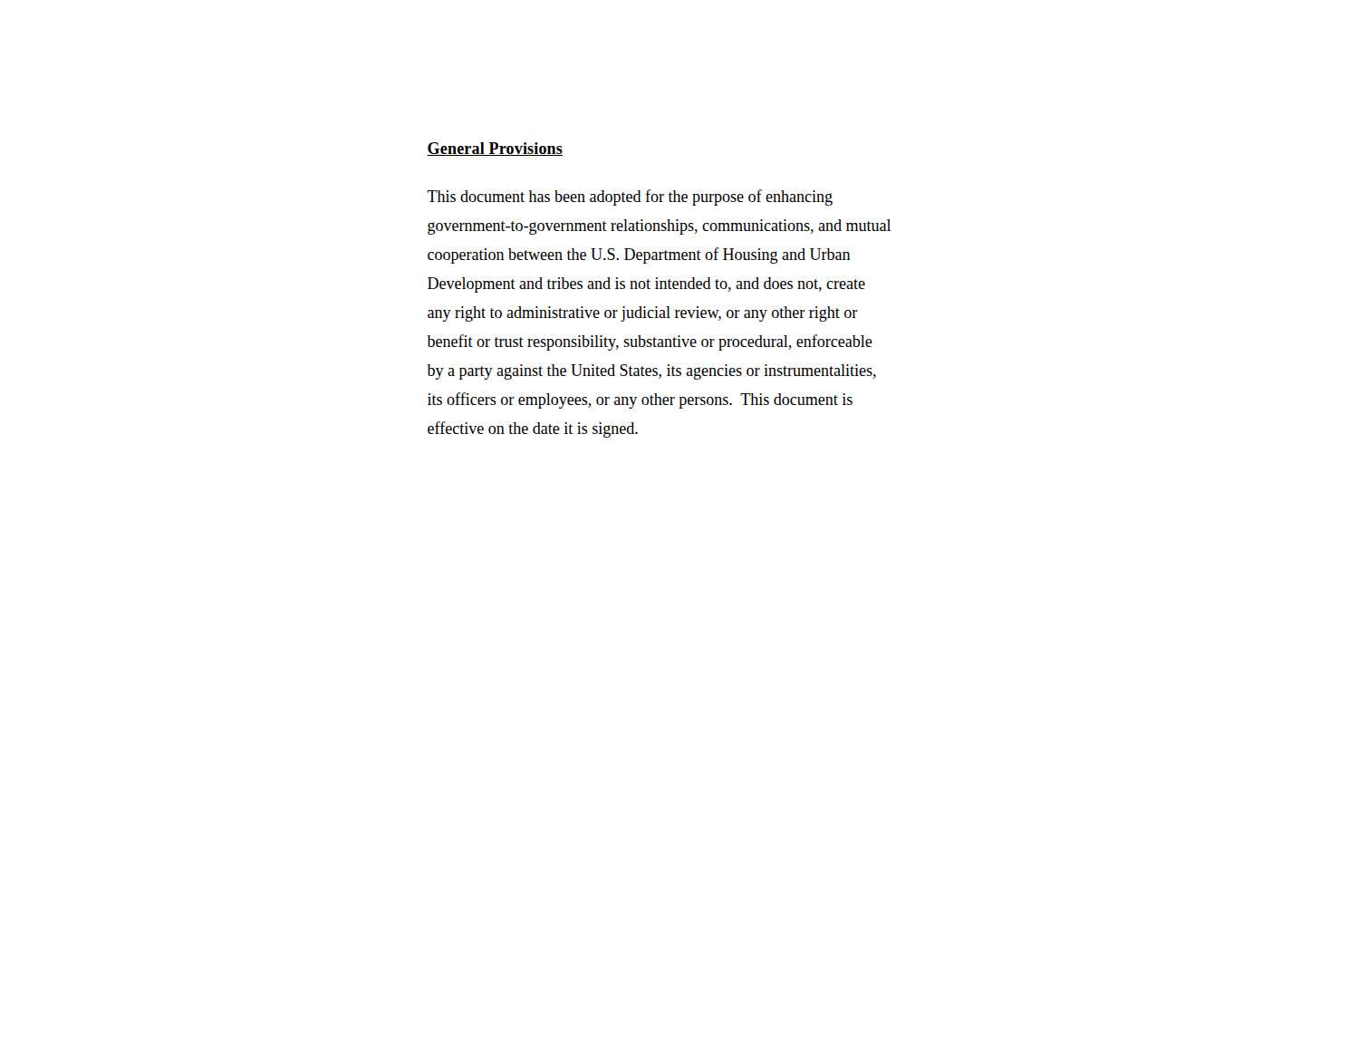General Provisions
This document has been adopted for the purpose of enhancing government-to-government relationships, communications, and mutual cooperation between the U.S. Department of Housing and Urban Development and tribes and is not intended to, and does not, create any right to administrative or judicial review, or any other right or benefit or trust responsibility, substantive or procedural, enforceable by a party against the United States, its agencies or instrumentalities, its officers or employees, or any other persons. This document is effective on the date it is signed.